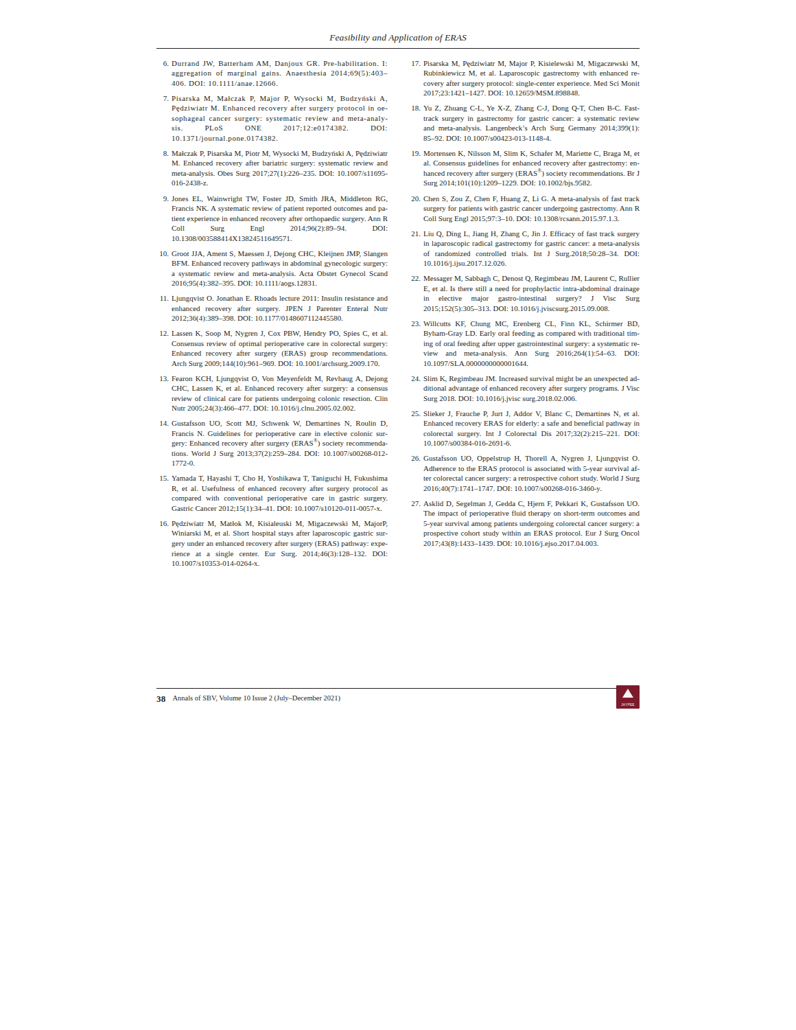Feasibility and Application of ERAS
6. Durrand JW, Batterham AM, Danjoux GR. Pre-habilitation. I: aggregation of marginal gains. Anaesthesia 2014;69(5):403–406. DOI: 10.1111/anae.12666.
7. Pisarska M, Małczak P, Major P, Wysocki M, Budzyński A, Pędziwiatr M. Enhanced recovery after surgery protocol in oesophageal cancer surgery: systematic review and meta-analysis. PLoS ONE 2017;12:e0174382. DOI: 10.1371/journal.pone.0174382.
8. Małczak P, Pisarska M, Piotr M, Wysocki M, Budzyński A, Pędziwiatr M. Enhanced recovery after bariatric surgery: systematic review and meta-analysis. Obes Surg 2017;27(1):226–235. DOI: 10.1007/s11695-016-2438-z.
9. Jones EL, Wainwright TW, Foster JD, Smith JRA, Middleton RG, Francis NK. A systematic review of patient reported outcomes and patient experience in enhanced recovery after orthopaedic surgery. Ann R Coll Surg Engl 2014;96(2):89–94. DOI: 10.1308/003588414X13824511649571.
10. Groot JJA, Ament S, Maessen J, Dejong CHC, Kleijnen JMP, Slangen BFM. Enhanced recovery pathways in abdominal gynecologic surgery: a systematic review and meta-analysis. Acta Obstet Gynecol Scand 2016;95(4):382–395. DOI: 10.1111/aogs.12831.
11. Ljungqvist O. Jonathan E. Rhoads lecture 2011: Insulin resistance and enhanced recovery after surgery. JPEN J Parenter Enteral Nutr 2012;36(4):389–398. DOI: 10.1177/0148607112445580.
12. Lassen K, Soop M, Nygren J, Cox PBW, Hendry PO, Spies C, et al. Consensus review of optimal perioperative care in colorectal surgery: Enhanced recovery after surgery (ERAS) group recommendations. Arch Surg 2009;144(10):961–969. DOI: 10.1001/archsurg.2009.170.
13. Fearon KCH, Ljungqvist O, Von Meyenfeldt M, Revhaug A, Dejong CHC, Lassen K, et al. Enhanced recovery after surgery: a consensus review of clinical care for patients undergoing colonic resection. Clin Nutr 2005;24(3):466–477. DOI: 10.1016/j.clnu.2005.02.002.
14. Gustafsson UO, Scott MJ, Schwenk W, Demartines N, Roulin D, Francis N. Guidelines for perioperative care in elective colonic surgery: Enhanced recovery after surgery (ERAS®) society recommendations. World J Surg 2013;37(2):259–284. DOI: 10.1007/s00268-012-1772-0.
15. Yamada T, Hayashi T, Cho H, Yoshikawa T, Taniguchi H, Fukushima R, et al. Usefulness of enhanced recovery after surgery protocol as compared with conventional perioperative care in gastric surgery. Gastric Cancer 2012;15(1):34–41. DOI: 10.1007/s10120-011-0057-x.
16. Pędziwiatr M, Matłok M, Kisialeuski M, Migaczewski M, MajorP, Winiarski M, et al. Short hospital stays after laparoscopic gastric surgery under an enhanced recovery after surgery (ERAS) pathway: experience at a single center. Eur Surg. 2014;46(3):128–132. DOI: 10.1007/s10353-014-0264-x.
17. Pisarska M, Pędziwiatr M, Major P, Kisielewski M, Migaczewski M, Rubinkiewicz M, et al. Laparoscopic gastrectomy with enhanced recovery after surgery protocol: single-center experience. Med Sci Monit 2017;23:1421–1427. DOI: 10.12659/MSM.898848.
18. Yu Z, Zhuang C-L, Ye X-Z, Zhang C-J, Dong Q-T, Chen B-C. Fast-track surgery in gastrectomy for gastric cancer: a systematic review and meta-analysis. Langenbeck’s Arch Surg Germany 2014;399(1): 85–92. DOI: 10.1007/s00423-013-1148-4.
19. Mortensen K, Nilsson M, Slim K, Schafer M, Mariette C, Braga M, et al. Consensus guidelines for enhanced recovery after gastrectomy: enhanced recovery after surgery (ERAS®) society recommendations. Br J Surg 2014;101(10):1209–1229. DOI: 10.1002/bjs.9582.
20. Chen S, Zou Z, Chen F, Huang Z, Li G. A meta-analysis of fast track surgery for patients with gastric cancer undergoing gastrectomy. Ann R Coll Surg Engl 2015;97:3–10. DOI: 10.1308/rcsann.2015.97.1.3.
21. Liu Q, Ding L, Jiang H, Zhang C, Jin J. Efficacy of fast track surgery in laparoscopic radical gastrectomy for gastric cancer: a meta-analysis of randomized controlled trials. Int J Surg.2018;50:28–34. DOI: 10.1016/j.ijsu.2017.12.026.
22. Messager M, Sabbagh C, Denost Q, Regimbeau JM, Laurent C, Rullier E, et al. Is there still a need for prophylactic intra-abdominal drainage in elective major gastro-intestinal surgery? J Visc Surg 2015;152(5):305–313. DOI: 10.1016/j.jviscsurg.2015.09.008.
23. Willcutts KF, Chung MC, Erenberg CL, Finn KL, Schirmer BD, Byham-Gray LD. Early oral feeding as compared with traditional timing of oral feeding after upper gastrointestinal surgery: a systematic review and meta-analysis. Ann Surg 2016;264(1):54–63. DOI: 10.1097/SLA.0000000000001644.
24. Slim K, Regimbeau JM. Increased survival might be an unexpected additional advantage of enhanced recovery after surgery programs. J Visc Surg 2018. DOI: 10.1016/j.jvisc surg.2018.02.006.
25. Slieker J, Frauche P, Jurt J, Addor V, Blanc C, Demartines N, et al. Enhanced recovery ERAS for elderly: a safe and beneficial pathway in colorectal surgery. Int J Colorectal Dis 2017;32(2):215–221. DOI: 10.1007/s00384-016-2691-6.
26. Gustafsson UO, Oppelstrup H, Thorell A, Nygren J, Ljungqvist O. Adherence to the ERAS protocol is associated with 5-year survival after colorectal cancer surgery: a retrospective cohort study. World J Surg 2016;40(7):1741–1747. DOI: 10.1007/s00268-016-3460-y.
27. Asklid D, Segelman J, Gedda C, Hjern F, Pekkari K, Gustafsson UO. The impact of perioperative fluid therapy on short-term outcomes and 5-year survival among patients undergoing colorectal cancer surgery: a prospective cohort study within an ERAS protocol. Eur J Surg Oncol 2017;43(8):1433–1439. DOI: 10.1016/j.ejso.2017.04.003.
38 Annals of SBV, Volume 10 Issue 2 (July–December 2021)